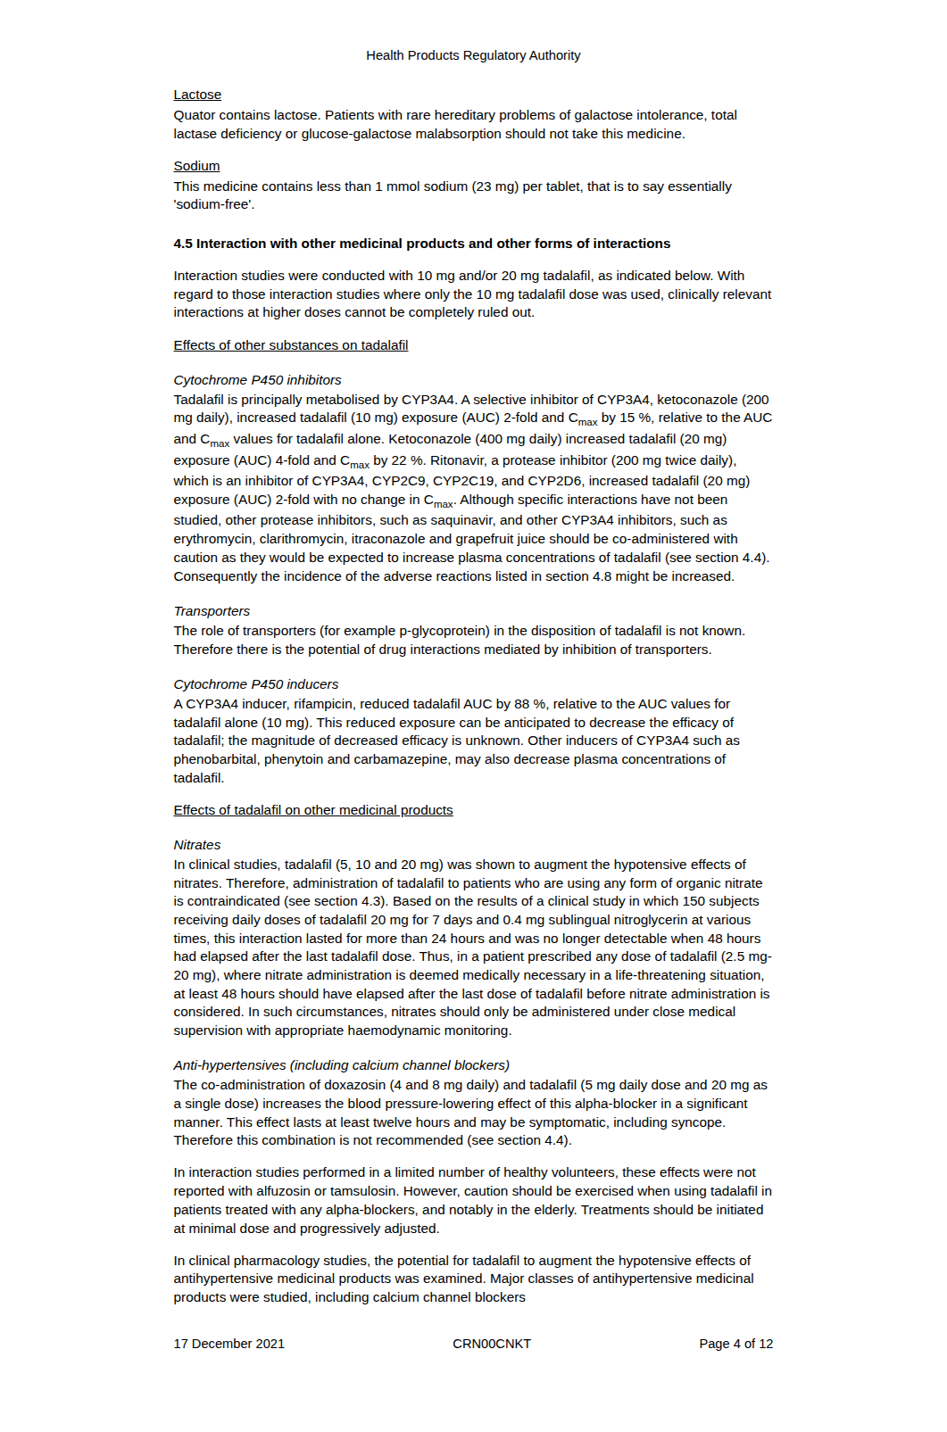Health Products Regulatory Authority
Lactose
Quator contains lactose. Patients with rare hereditary problems of galactose intolerance, total lactase deficiency or glucose-galactose malabsorption should not take this medicine.
Sodium
This medicine contains less than 1 mmol sodium (23 mg) per tablet, that is to say essentially 'sodium-free'.
4.5 Interaction with other medicinal products and other forms of interactions
Interaction studies were conducted with 10 mg and/or 20 mg tadalafil, as indicated below. With regard to those interaction studies where only the 10 mg tadalafil dose was used, clinically relevant interactions at higher doses cannot be completely ruled out.
Effects of other substances on tadalafil
Cytochrome P450 inhibitors
Tadalafil is principally metabolised by CYP3A4. A selective inhibitor of CYP3A4, ketoconazole (200 mg daily), increased tadalafil (10 mg) exposure (AUC) 2-fold and Cmax by 15 %, relative to the AUC and Cmax values for tadalafil alone. Ketoconazole (400 mg daily) increased tadalafil (20 mg) exposure (AUC) 4-fold and Cmax by 22 %. Ritonavir, a protease inhibitor (200 mg twice daily), which is an inhibitor of CYP3A4, CYP2C9, CYP2C19, and CYP2D6, increased tadalafil (20 mg) exposure (AUC) 2-fold with no change in Cmax. Although specific interactions have not been studied, other protease inhibitors, such as saquinavir, and other CYP3A4 inhibitors, such as erythromycin, clarithromycin, itraconazole and grapefruit juice should be co-administered with caution as they would be expected to increase plasma concentrations of tadalafil (see section 4.4). Consequently the incidence of the adverse reactions listed in section 4.8 might be increased.
Transporters
The role of transporters (for example p-glycoprotein) in the disposition of tadalafil is not known. Therefore there is the potential of drug interactions mediated by inhibition of transporters.
Cytochrome P450 inducers
A CYP3A4 inducer, rifampicin, reduced tadalafil AUC by 88 %, relative to the AUC values for tadalafil alone (10 mg). This reduced exposure can be anticipated to decrease the efficacy of tadalafil; the magnitude of decreased efficacy is unknown. Other inducers of CYP3A4 such as phenobarbital, phenytoin and carbamazepine, may also decrease plasma concentrations of tadalafil.
Effects of tadalafil on other medicinal products
Nitrates
In clinical studies, tadalafil (5, 10 and 20 mg) was shown to augment the hypotensive effects of nitrates. Therefore, administration of tadalafil to patients who are using any form of organic nitrate is contraindicated (see section 4.3). Based on the results of a clinical study in which 150 subjects receiving daily doses of tadalafil 20 mg for 7 days and 0.4 mg sublingual nitroglycerin at various times, this interaction lasted for more than 24 hours and was no longer detectable when 48 hours had elapsed after the last tadalafil dose. Thus, in a patient prescribed any dose of tadalafil (2.5 mg-20 mg), where nitrate administration is deemed medically necessary in a life-threatening situation, at least 48 hours should have elapsed after the last dose of tadalafil before nitrate administration is considered. In such circumstances, nitrates should only be administered under close medical supervision with appropriate haemodynamic monitoring.
Anti-hypertensives (including calcium channel blockers)
The co-administration of doxazosin (4 and 8 mg daily) and tadalafil (5 mg daily dose and 20 mg as a single dose) increases the blood pressure-lowering effect of this alpha-blocker in a significant manner. This effect lasts at least twelve hours and may be symptomatic, including syncope. Therefore this combination is not recommended (see section 4.4).
In interaction studies performed in a limited number of healthy volunteers, these effects were not reported with alfuzosin or tamsulosin. However, caution should be exercised when using tadalafil in patients treated with any alpha-blockers, and notably in the elderly. Treatments should be initiated at minimal dose and progressively adjusted.
In clinical pharmacology studies, the potential for tadalafil to augment the hypotensive effects of antihypertensive medicinal products was examined. Major classes of antihypertensive medicinal products were studied, including calcium channel blockers
17 December 2021
CRN00CNKT
Page 4 of 12